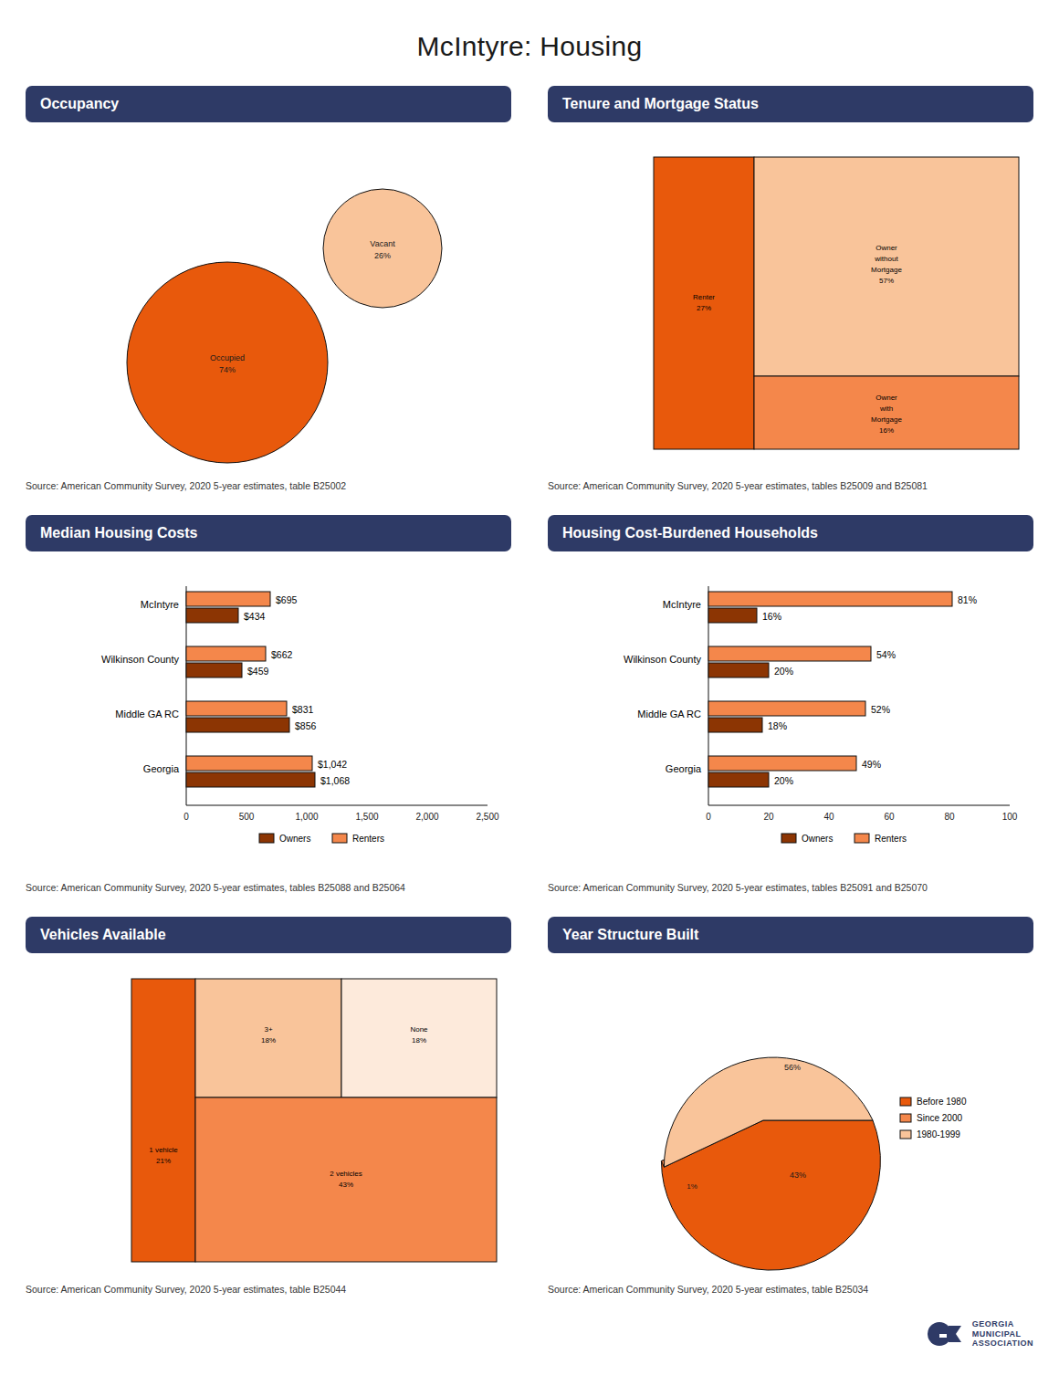McIntyre: Housing
Occupancy
Occupied 74% Vacant 26%
Source: American Community Survey, 2020 5-year estimates, table B25002
Tenure and Mortgage Status
Renter 27% Owner without Mortgage 57% Owner with Mortgage 16%
Source: American Community Survey, 2020 5-year estimates, tables B25009 and B25081
Median Housing Costs
0 500 1,000 1,500 2,000 2,500 $695 $434 McIntyre $662 $459 Wilkinson County $831 $856 Middle GA RC $1,042 $1,068 Georgia Owners Renters
Source: American Community Survey, 2020 5-year estimates, tables B25088 and B25064
Housing Cost-Burdened Households
0 20 40 60 80 100 81% 16% McIntyre 54% 20% Wilkinson County 52% 18% Middle GA RC 49% 20% Georgia Owners Renters
Source: American Community Survey, 2020 5-year estimates, tables B25091 and B25070
Vehicles Available
1 vehicle 21% 3+ 18% None 18% 2 vehicles 43%
Source: American Community Survey, 2020 5-year estimates, table B25044
Year Structure Built
Pie: center (230,165) r=120. Start at 3 o'clock going clockwise. Before 1980 56% -> 201.6deg ; Since 2000 1% -> 3.6deg ; 1980-1999 43% -> 154.8deg 56% 43% 1% Before 1980 Since 2000 1980-1999
Source: American Community Survey, 2020 5-year estimates, table B25034
GEORGIA
MUNICIPAL
ASSOCIATION